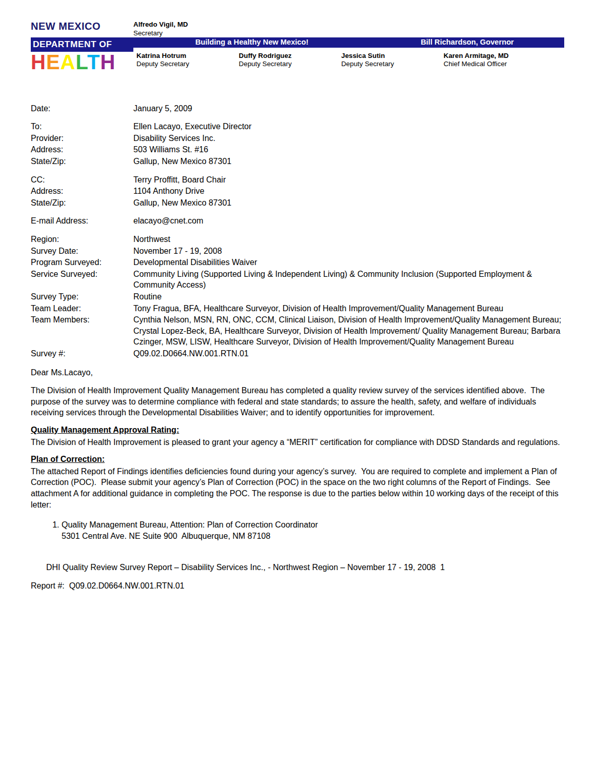| NEW MEXICO | | Alfredo Vigil, MD Secretary |
| DEPARTMENT OF | / Building a Healthy New Mexico! / Bill Richardson, Governor / |
| H E A L T H | / Katrina Hotrum Deputy Secretary / Duffy Rodriguez Deputy Secretary / Jessica Sutin Deputy Secretary / Karen Armitage, MD Chief Medical Officer / |
| Date: | January 5, 2009 |
| To: | Ellen Lacayo, Executive Director |
| Provider: | Disability Services Inc. |
| Address: | 503 Williams St. #16 |
| State/Zip: | Gallup, New Mexico 87301 |
| CC: | Terry Proffitt, Board Chair |
| Address: | 1104 Anthony Drive |
| State/Zip: | Gallup, New Mexico 87301 |
| E-mail Address: | elacayo@cnet.com |
| Region: | Northwest |
| Survey Date: | November 17 - 19, 2008 |
| Program Surveyed: | Developmental Disabilities Waiver |
| Service Surveyed: | Community Living (Supported Living & Independent Living) & Community Inclusion (Supported Employment & Community Access) |
| Survey Type: | Routine |
| Team Leader: | Tony Fragua, BFA, Healthcare Surveyor, Division of Health Improvement/Quality Management Bureau |
| Team Members: | Cynthia Nelson, MSN, RN, ONC, CCM, Clinical Liaison, Division of Health Improvement/Quality Management Bureau; Crystal Lopez-Beck, BA, Healthcare Surveyor, Division of Health Improvement/ Quality Management Bureau; Barbara Czinger, MSW, LISW, Healthcare Surveyor, Division of Health Improvement/Quality Management Bureau |
| Survey #: | Q09.02.D0664.NW.001.RTN.01 |
Dear Ms.Lacayo,
The Division of Health Improvement Quality Management Bureau has completed a quality review survey of the services identified above. The purpose of the survey was to determine compliance with federal and state standards; to assure the health, safety, and welfare of individuals receiving services through the Developmental Disabilities Waiver; and to identify opportunities for improvement.
Quality Management Approval Rating:
The Division of Health Improvement is pleased to grant your agency a “MERIT” certification for compliance with DDSD Standards and regulations.
Plan of Correction:
The attached Report of Findings identifies deficiencies found during your agency’s survey. You are required to complete and implement a Plan of Correction (POC). Please submit your agency’s Plan of Correction (POC) in the space on the two right columns of the Report of Findings. See attachment A for additional guidance in completing the POC. The response is due to the parties below within 10 working days of the receipt of this letter:
Quality Management Bureau, Attention: Plan of Correction Coordinator
5301 Central Ave. NE Suite 900 Albuquerque, NM 87108
DHI Quality Review Survey Report – Disability Services Inc., - Northwest Region – November 17 - 19, 2008 1
Report #: Q09.02.D0664.NW.001.RTN.01